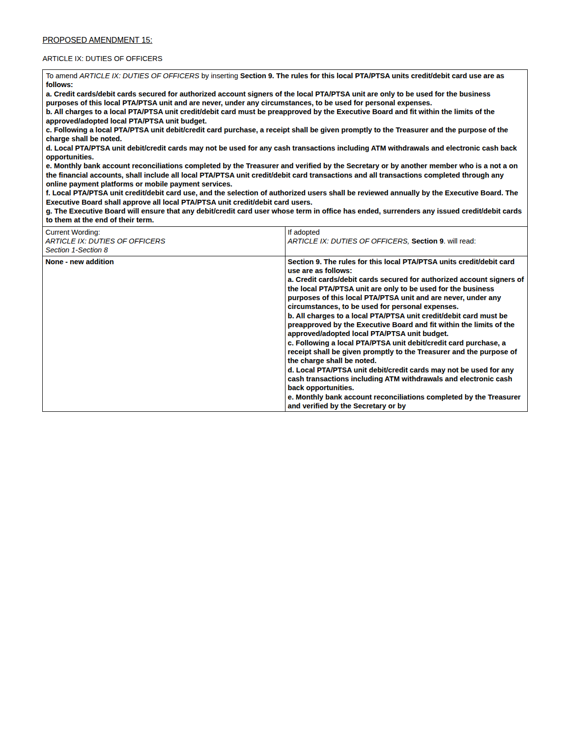PROPOSED AMENDMENT 15:
ARTICLE IX: DUTIES OF OFFICERS
| To amend ARTICLE IX: DUTIES OF OFFICERS by inserting Section 9. The rules for this local PTA/PTSA units credit/debit card use are as follows: a. Credit cards/debit cards secured for authorized account signers of the local PTA/PTSA unit are only to be used for the business purposes of this local PTA/PTSA unit and are never, under any circumstances, to be used for personal expenses. b. All charges to a local PTA/PTSA unit credit/debit card must be preapproved by the Executive Board and fit within the limits of the approved/adopted local PTA/PTSA unit budget. c. Following a local PTA/PTSA unit debit/credit card purchase, a receipt shall be given promptly to the Treasurer and the purpose of the charge shall be noted. d. Local PTA/PTSA unit debit/credit cards may not be used for any cash transactions including ATM withdrawals and electronic cash back opportunities. e. Monthly bank account reconciliations completed by the Treasurer and verified by the Secretary or by another member who is a not a on the financial accounts, shall include all local PTA/PTSA unit credit/debit card transactions and all transactions completed through any online payment platforms or mobile payment services. f. Local PTA/PTSA unit credit/debit card use, and the selection of authorized users shall be reviewed annually by the Executive Board. The Executive Board shall approve all local PTA/PTSA unit credit/debit card users. g. The Executive Board will ensure that any debit/credit card user whose term in office has ended, surrenders any issued credit/debit cards to them at the end of their term. |
| Current Wording: ARTICLE IX: DUTIES OF OFFICERS Section 1-Section 8 | If adopted ARTICLE IX: DUTIES OF OFFICERS, Section 9 . will read: |
| None - new addition | Section 9. The rules for this local PTA/PTSA units credit/debit card use are as follows: a. Credit cards/debit cards secured for authorized account signers of the local PTA/PTSA unit are only to be used for the business purposes of this local PTA/PTSA unit and are never, under any circumstances, to be used for personal expenses. b. All charges to a local PTA/PTSA unit credit/debit card must be preapproved by the Executive Board and fit within the limits of the approved/adopted local PTA/PTSA unit budget. c. Following a local PTA/PTSA unit debit/credit card purchase, a receipt shall be given promptly to the Treasurer and the purpose of the charge shall be noted. d. Local PTA/PTSA unit debit/credit cards may not be used for any cash transactions including ATM withdrawals and electronic cash back opportunities. e. Monthly bank account reconciliations completed by the Treasurer and verified by the Secretary or by |